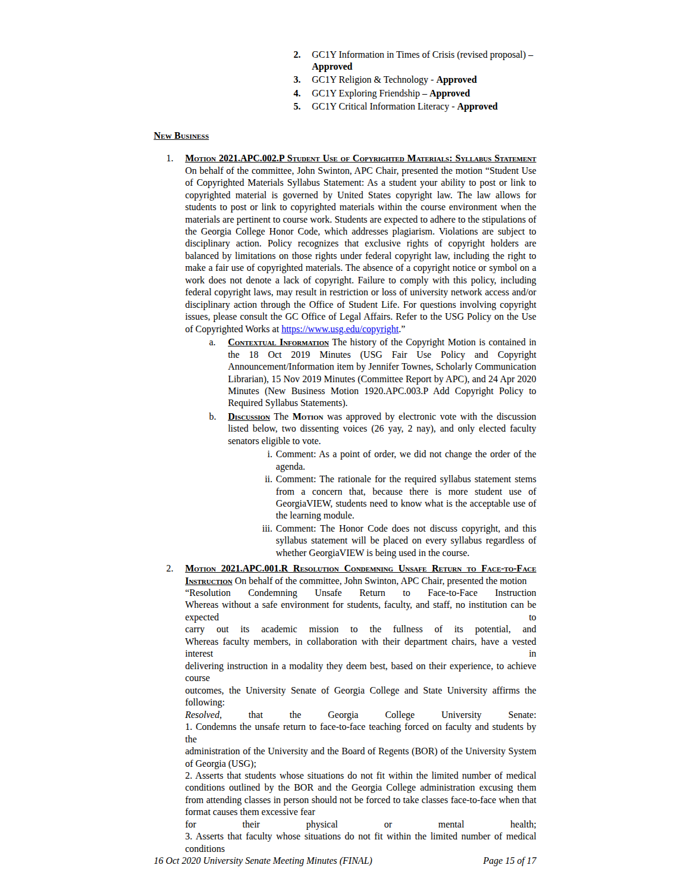2. GC1Y Information in Times of Crisis (revised proposal) – Approved
3. GC1Y Religion & Technology - Approved
4. GC1Y Exploring Friendship – Approved
5. GC1Y Critical Information Literacy - Approved
New Business
Motion 2021.APC.002.P Student Use of Copyrighted Materials: Syllabus Statement On behalf of the committee, John Swinton, APC Chair, presented the motion “Student Use of Copyrighted Materials Syllabus Statement: As a student your ability to post or link to copyrighted material is governed by United States copyright law. The law allows for students to post or link to copyrighted materials within the course environment when the materials are pertinent to course work. Students are expected to adhere to the stipulations of the Georgia College Honor Code, which addresses plagiarism. Violations are subject to disciplinary action. Policy recognizes that exclusive rights of copyright holders are balanced by limitations on those rights under federal copyright law, including the right to make a fair use of copyrighted materials. The absence of a copyright notice or symbol on a work does not denote a lack of copyright. Failure to comply with this policy, including federal copyright laws, may result in restriction or loss of university network access and/or disciplinary action through the Office of Student Life. For questions involving copyright issues, please consult the GC Office of Legal Affairs. Refer to the USG Policy on the Use of Copyrighted Works at https://www.usg.edu/copyright.”
Contextual Information The history of the Copyright Motion is contained in the 18 Oct 2019 Minutes (USG Fair Use Policy and Copyright Announcement/Information item by Jennifer Townes, Scholarly Communication Librarian), 15 Nov 2019 Minutes (Committee Report by APC), and 24 Apr 2020 Minutes (New Business Motion 1920.APC.003.P Add Copyright Policy to Required Syllabus Statements).
Discussion The Motion was approved by electronic vote with the discussion listed below, two dissenting voices (26 yay, 2 nay), and only elected faculty senators eligible to vote.
Comment: As a point of order, we did not change the order of the agenda.
Comment: The rationale for the required syllabus statement stems from a concern that, because there is more student use of GeorgiaVIEW, students need to know what is the acceptable use of the learning module.
Comment: The Honor Code does not discuss copyright, and this syllabus statement will be placed on every syllabus regardless of whether GeorgiaVIEW is being used in the course.
Motion 2021.APC.001.R Resolution Condemning Unsafe Return to Face-to-Face Instruction On behalf of the committee, John Swinton, APC Chair, presented the motion
“Resolution Condemning Unsafe Return to Face-to-Face Instruction
Whereas without a safe environment for students, faculty, and staff, no institution can be expected to
carry out its academic mission to the fullness of its potential, and
Whereas faculty members, in collaboration with their department chairs, have a vested interest in
delivering instruction in a modality they deem best, based on their experience, to achieve course
outcomes, the University Senate of Georgia College and State University affirms the following:
Resolved, that the Georgia College University Senate:
1. Condemns the unsafe return to face-to-face teaching forced on faculty and students by the
administration of the University and the Board of Regents (BOR) of the University System of Georgia (USG);
2. Asserts that students whose situations do not fit within the limited number of medical conditions outlined by the BOR and the Georgia College administration excusing them from attending classes in person should not be forced to take classes face-to-face when that format causes them excessive fear
for their physical or mental health;
3. Asserts that faculty whose situations do not fit within the limited number of medical conditions
16 Oct 2020 University Senate Meeting Minutes (FINAL) Page 15 of 17